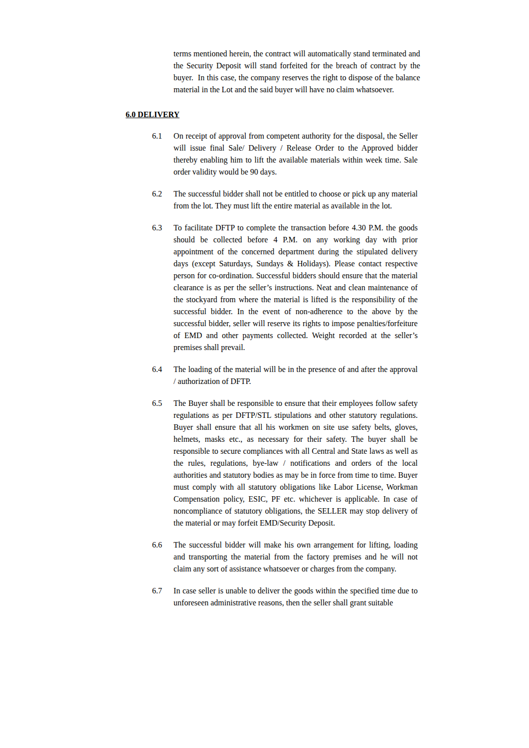terms mentioned herein, the contract will automatically stand terminated and the Security Deposit will stand forfeited for the breach of contract by the buyer. In this case, the company reserves the right to dispose of the balance material in the Lot and the said buyer will have no claim whatsoever.
6.0 Delivery
6.1
On receipt of approval from competent authority for the disposal, the Seller will issue final Sale/ Delivery / Release Order to the Approved bidder thereby enabling him to lift the available materials within week time. Sale order validity would be 90 days.
6.2
The successful bidder shall not be entitled to choose or pick up any material from the lot. They must lift the entire material as available in the lot.
6.3
To facilitate DFTP to complete the transaction before 4.30 P.M. the goods should be collected before 4 P.M. on any working day with prior appointment of the concerned department during the stipulated delivery days (except Saturdays, Sundays & Holidays). Please contact respective person for co-ordination. Successful bidders should ensure that the material clearance is as per the seller’s instructions. Neat and clean maintenance of the stockyard from where the material is lifted is the responsibility of the successful bidder. In the event of non-adherence to the above by the successful bidder, seller will reserve its rights to impose penalties/forfeiture of EMD and other payments collected. Weight recorded at the seller’s premises shall prevail.
6.4
The loading of the material will be in the presence of and after the approval / authorization of DFTP.
6.5
The Buyer shall be responsible to ensure that their employees follow safety regulations as per DFTP/STL stipulations and other statutory regulations. Buyer shall ensure that all his workmen on site use safety belts, gloves, helmets, masks etc., as necessary for their safety. The buyer shall be responsible to secure compliances with all Central and State laws as well as the rules, regulations, bye-law / notifications and orders of the local authorities and statutory bodies as may be in force from time to time. Buyer must comply with all statutory obligations like Labor License, Workman Compensation policy, ESIC, PF etc. whichever is applicable. In case of noncompliance of statutory obligations, the SELLER may stop delivery of the material or may forfeit EMD/Security Deposit.
6.6
The successful bidder will make his own arrangement for lifting, loading and transporting the material from the factory premises and he will not claim any sort of assistance whatsoever or charges from the company.
6.7
In case seller is unable to deliver the goods within the specified time due to unforeseen administrative reasons, then the seller shall grant suitable